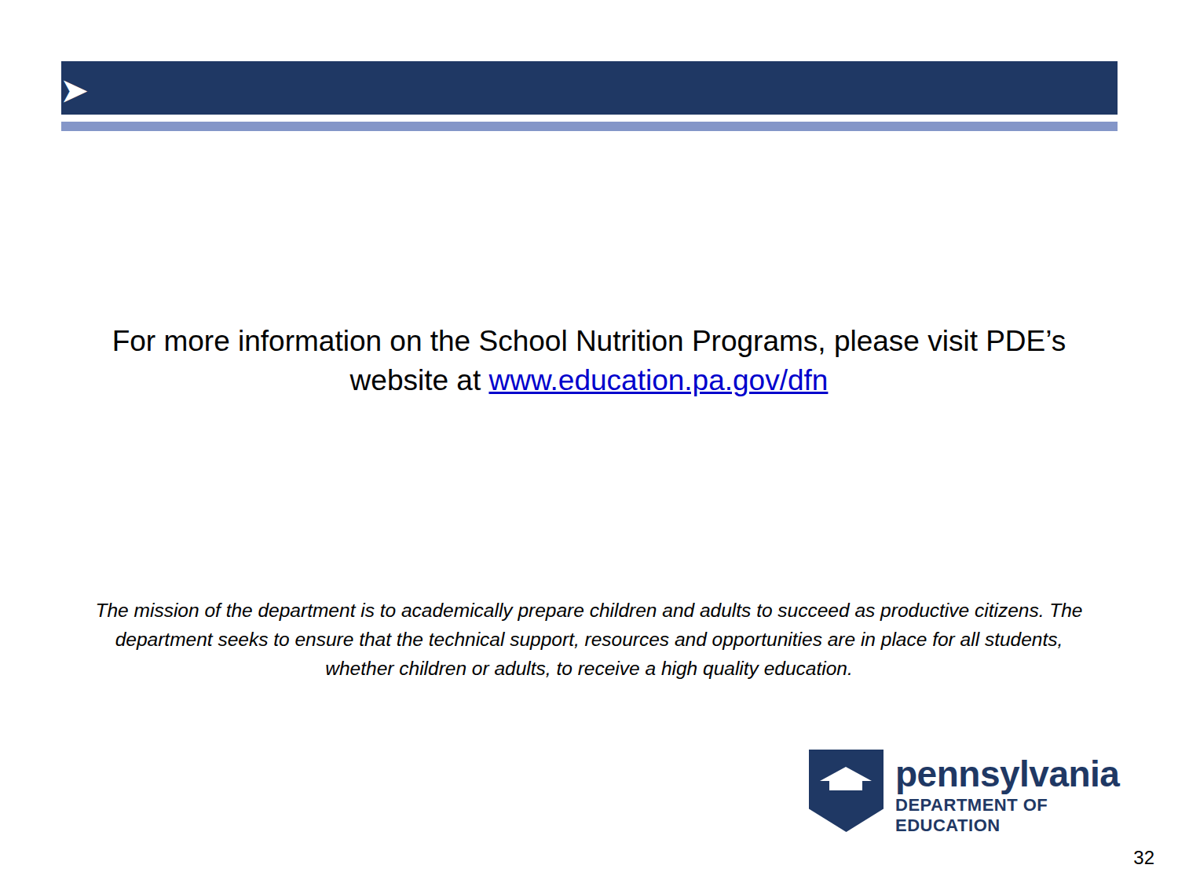➤
For more information on the School Nutrition Programs, please visit PDE’s website at www.education.pa.gov/dfn
The mission of the department is to academically prepare children and adults to succeed as productive citizens. The department seeks to ensure that the technical support, resources and opportunities are in place for all students, whether children or adults, to receive a high quality education.
pennsylvania
DEPARTMENT OF EDUCATION
32